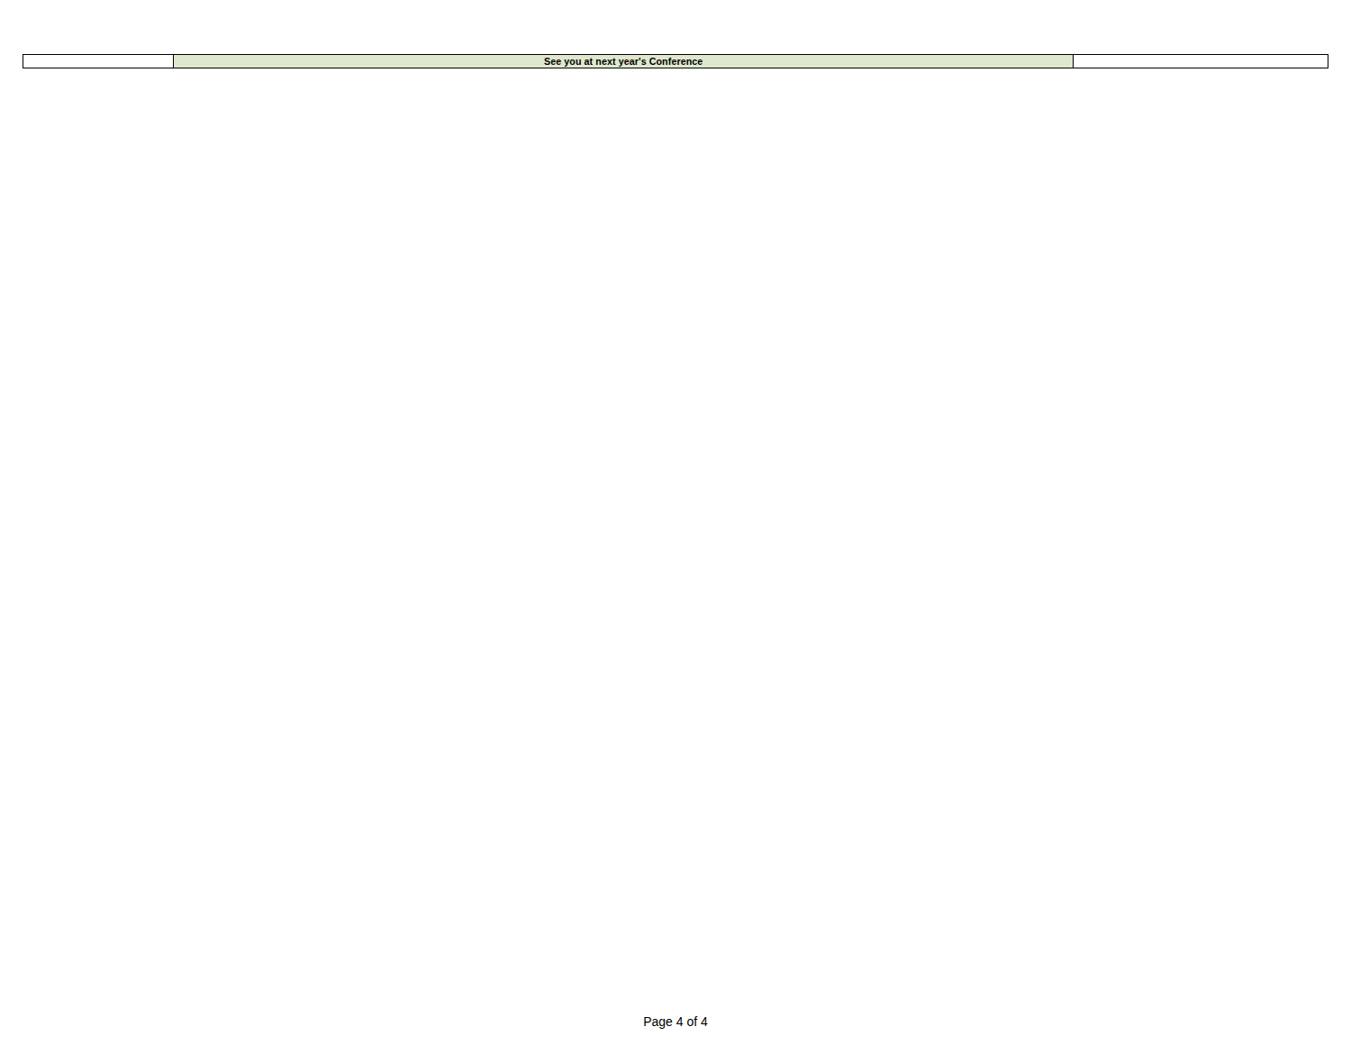| | See you at next year's Conference | |
Page 4 of 4